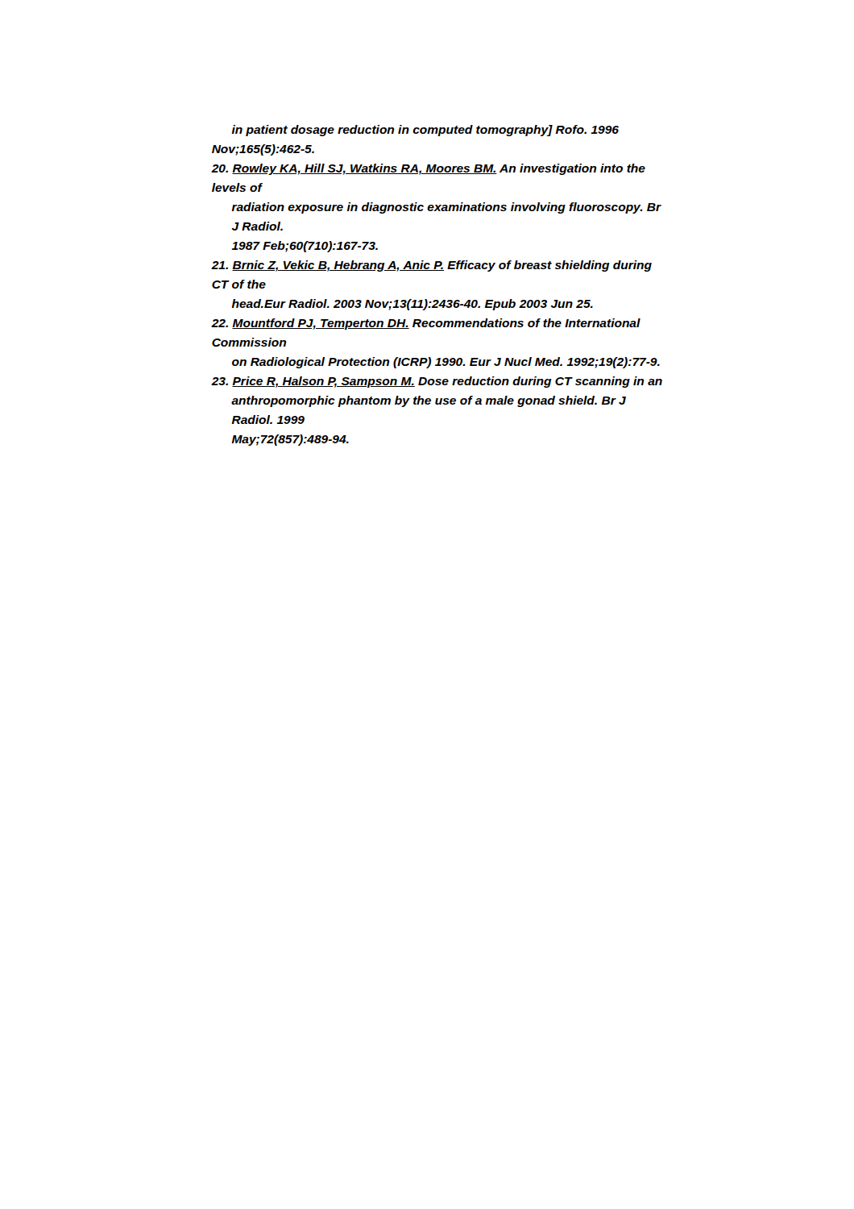in patient dosage reduction in computed tomography] Rofo. 1996
Nov;165(5):462-5.
20. Rowley KA, Hill SJ, Watkins RA, Moores BM. An investigation into the levels of
radiation exposure in diagnostic examinations involving fluoroscopy. Br J Radiol.
1987 Feb;60(710):167-73.
21. Brnic Z, Vekic B, Hebrang A, Anic P. Efficacy of breast shielding during CT of the
head.Eur Radiol. 2003 Nov;13(11):2436-40. Epub 2003 Jun 25.
22. Mountford PJ, Temperton DH. Recommendations of the International Commission
on Radiological Protection (ICRP) 1990. Eur J Nucl Med. 1992;19(2):77-9.
23. Price R, Halson P, Sampson M. Dose reduction during CT scanning in an
anthropomorphic phantom by the use of a male gonad shield. Br J Radiol. 1999
May;72(857):489-94.